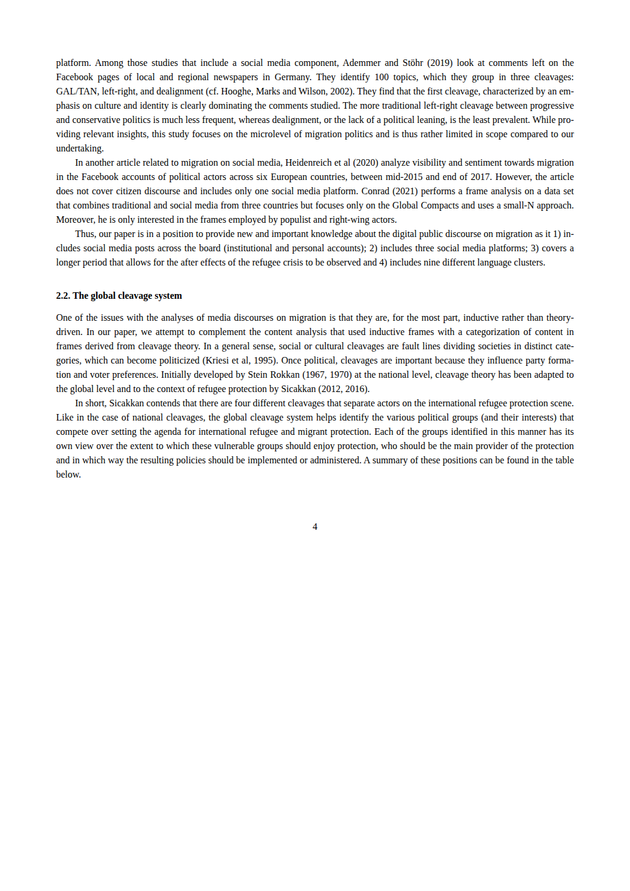platform. Among those studies that include a social media component, Ademmer and Stöhr (2019) look at comments left on the Facebook pages of local and regional newspapers in Germany. They identify 100 topics, which they group in three cleavages: GAL/TAN, left-right, and dealignment (cf. Hooghe, Marks and Wilson, 2002). They find that the first cleavage, characterized by an emphasis on culture and identity is clearly dominating the comments studied. The more traditional left-right cleavage between progressive and conservative politics is much less frequent, whereas dealignment, or the lack of a political leaning, is the least prevalent. While providing relevant insights, this study focuses on the microlevel of migration politics and is thus rather limited in scope compared to our undertaking.
In another article related to migration on social media, Heidenreich et al (2020) analyze visibility and sentiment towards migration in the Facebook accounts of political actors across six European countries, between mid-2015 and end of 2017. However, the article does not cover citizen discourse and includes only one social media platform. Conrad (2021) performs a frame analysis on a data set that combines traditional and social media from three countries but focuses only on the Global Compacts and uses a small-N approach. Moreover, he is only interested in the frames employed by populist and right-wing actors.
Thus, our paper is in a position to provide new and important knowledge about the digital public discourse on migration as it 1) includes social media posts across the board (institutional and personal accounts); 2) includes three social media platforms; 3) covers a longer period that allows for the after effects of the refugee crisis to be observed and 4) includes nine different language clusters.
2.2. The global cleavage system
One of the issues with the analyses of media discourses on migration is that they are, for the most part, inductive rather than theory-driven. In our paper, we attempt to complement the content analysis that used inductive frames with a categorization of content in frames derived from cleavage theory. In a general sense, social or cultural cleavages are fault lines dividing societies in distinct categories, which can become politicized (Kriesi et al, 1995). Once political, cleavages are important because they influence party formation and voter preferences. Initially developed by Stein Rokkan (1967, 1970) at the national level, cleavage theory has been adapted to the global level and to the context of refugee protection by Sicakkan (2012, 2016).
In short, Sicakkan contends that there are four different cleavages that separate actors on the international refugee protection scene. Like in the case of national cleavages, the global cleavage system helps identify the various political groups (and their interests) that compete over setting the agenda for international refugee and migrant protection. Each of the groups identified in this manner has its own view over the extent to which these vulnerable groups should enjoy protection, who should be the main provider of the protection and in which way the resulting policies should be implemented or administered. A summary of these positions can be found in the table below.
4